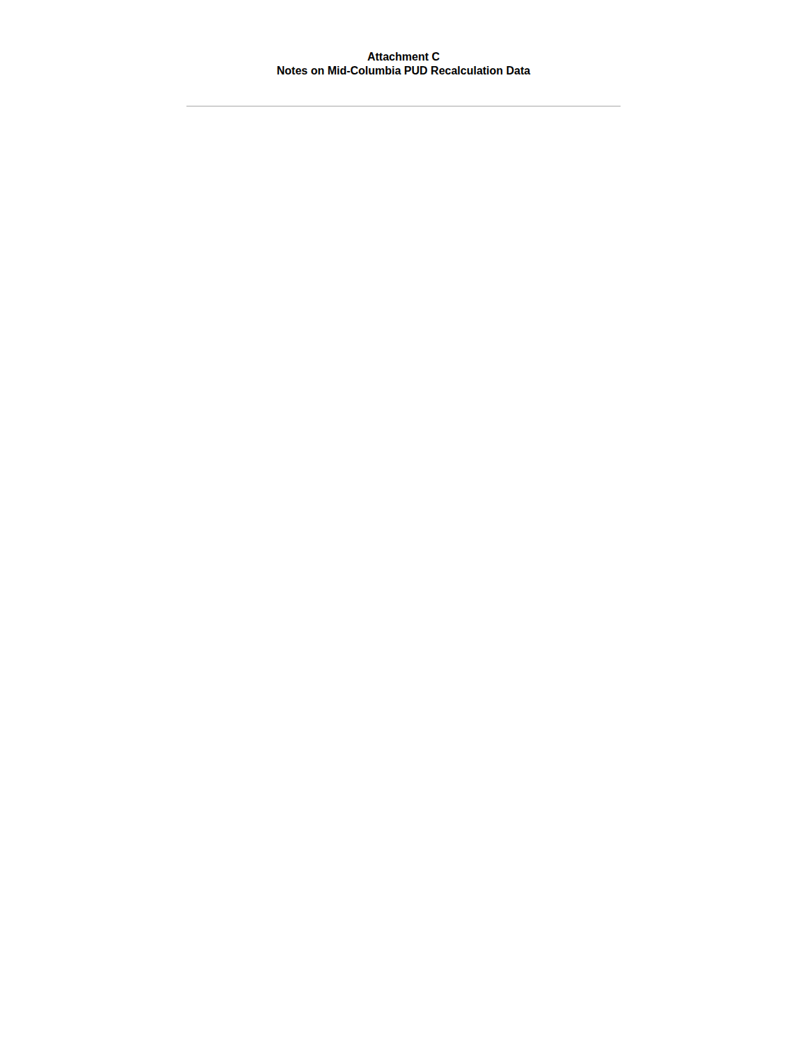Attachment C Notes on Mid-Columbia PUD Recalculation Data